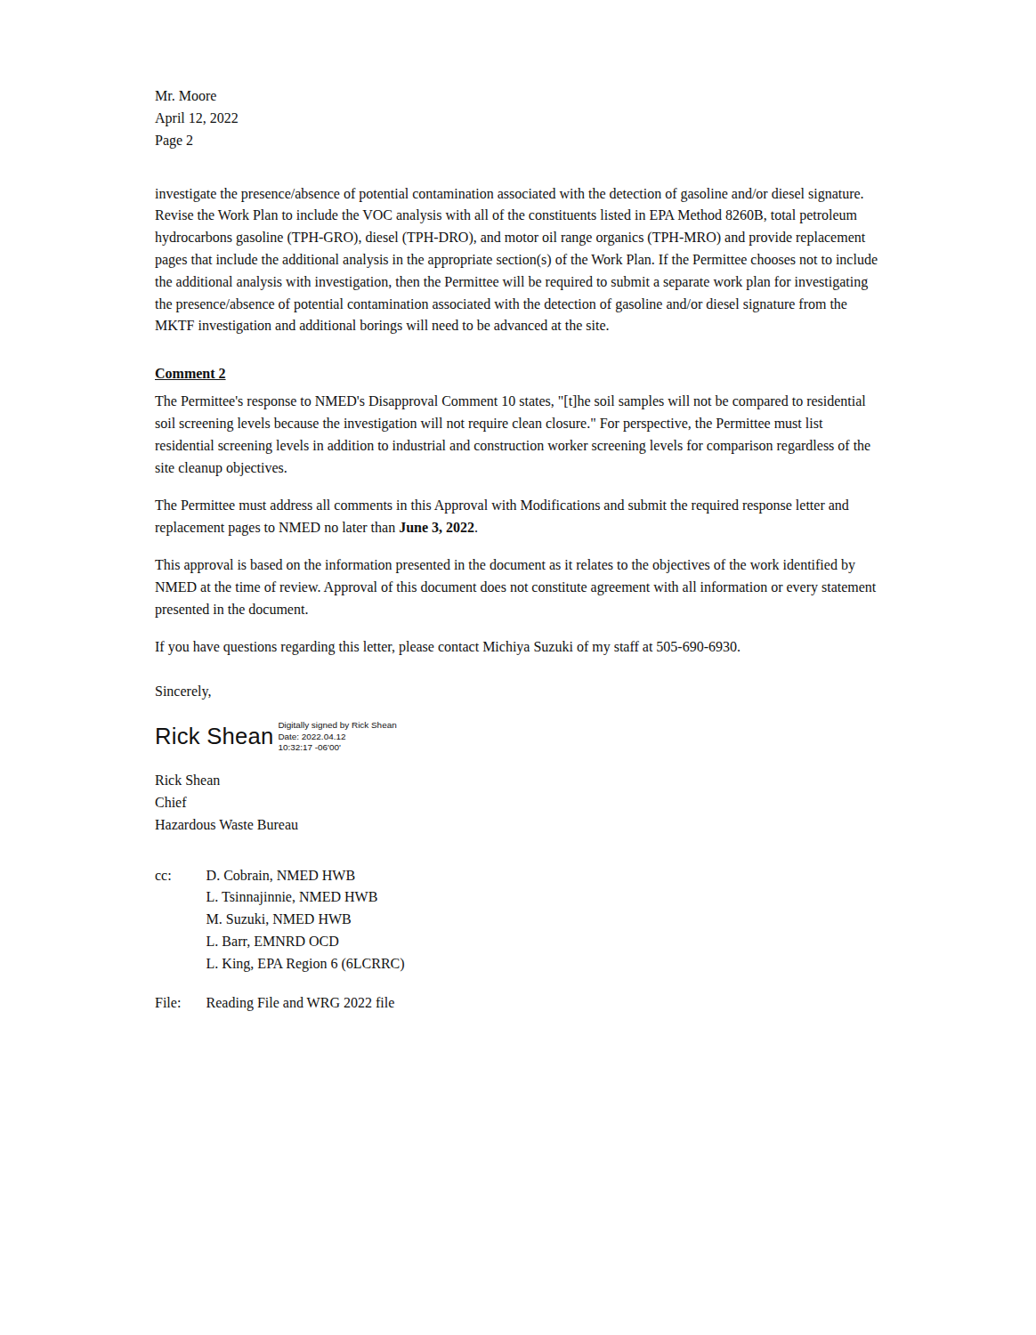Mr. Moore
April 12, 2022
Page 2
investigate the presence/absence of potential contamination associated with the detection of gasoline and/or diesel signature. Revise the Work Plan to include the VOC analysis with all of the constituents listed in EPA Method 8260B, total petroleum hydrocarbons gasoline (TPH-GRO), diesel (TPH-DRO), and motor oil range organics (TPH-MRO) and provide replacement pages that include the additional analysis in the appropriate section(s) of the Work Plan. If the Permittee chooses not to include the additional analysis with investigation, then the Permittee will be required to submit a separate work plan for investigating the presence/absence of potential contamination associated with the detection of gasoline and/or diesel signature from the MKTF investigation and additional borings will need to be advanced at the site.
Comment 2
The Permittee's response to NMED's Disapproval Comment 10 states, "[t]he soil samples will not be compared to residential soil screening levels because the investigation will not require clean closure." For perspective, the Permittee must list residential screening levels in addition to industrial and construction worker screening levels for comparison regardless of the site cleanup objectives.
The Permittee must address all comments in this Approval with Modifications and submit the required response letter and replacement pages to NMED no later than June 3, 2022.
This approval is based on the information presented in the document as it relates to the objectives of the work identified by NMED at the time of review. Approval of this document does not constitute agreement with all information or every statement presented in the document.
If you have questions regarding this letter, please contact Michiya Suzuki of my staff at 505-690-6930.
Sincerely,
Rick Shean Digitally signed by Rick Shean
Date: 2022.04.12
10:32:17 -06'00'
Rick Shean
Chief
Hazardous Waste Bureau
| cc: | D. Cobrain, NMED HWB L. Tsinnajinnie, NMED HWB M. Suzuki, NMED HWB L. Barr, EMNRD OCD L. King, EPA Region 6 (6LCRRC) |
| File: | Reading File and WRG 2022 file |